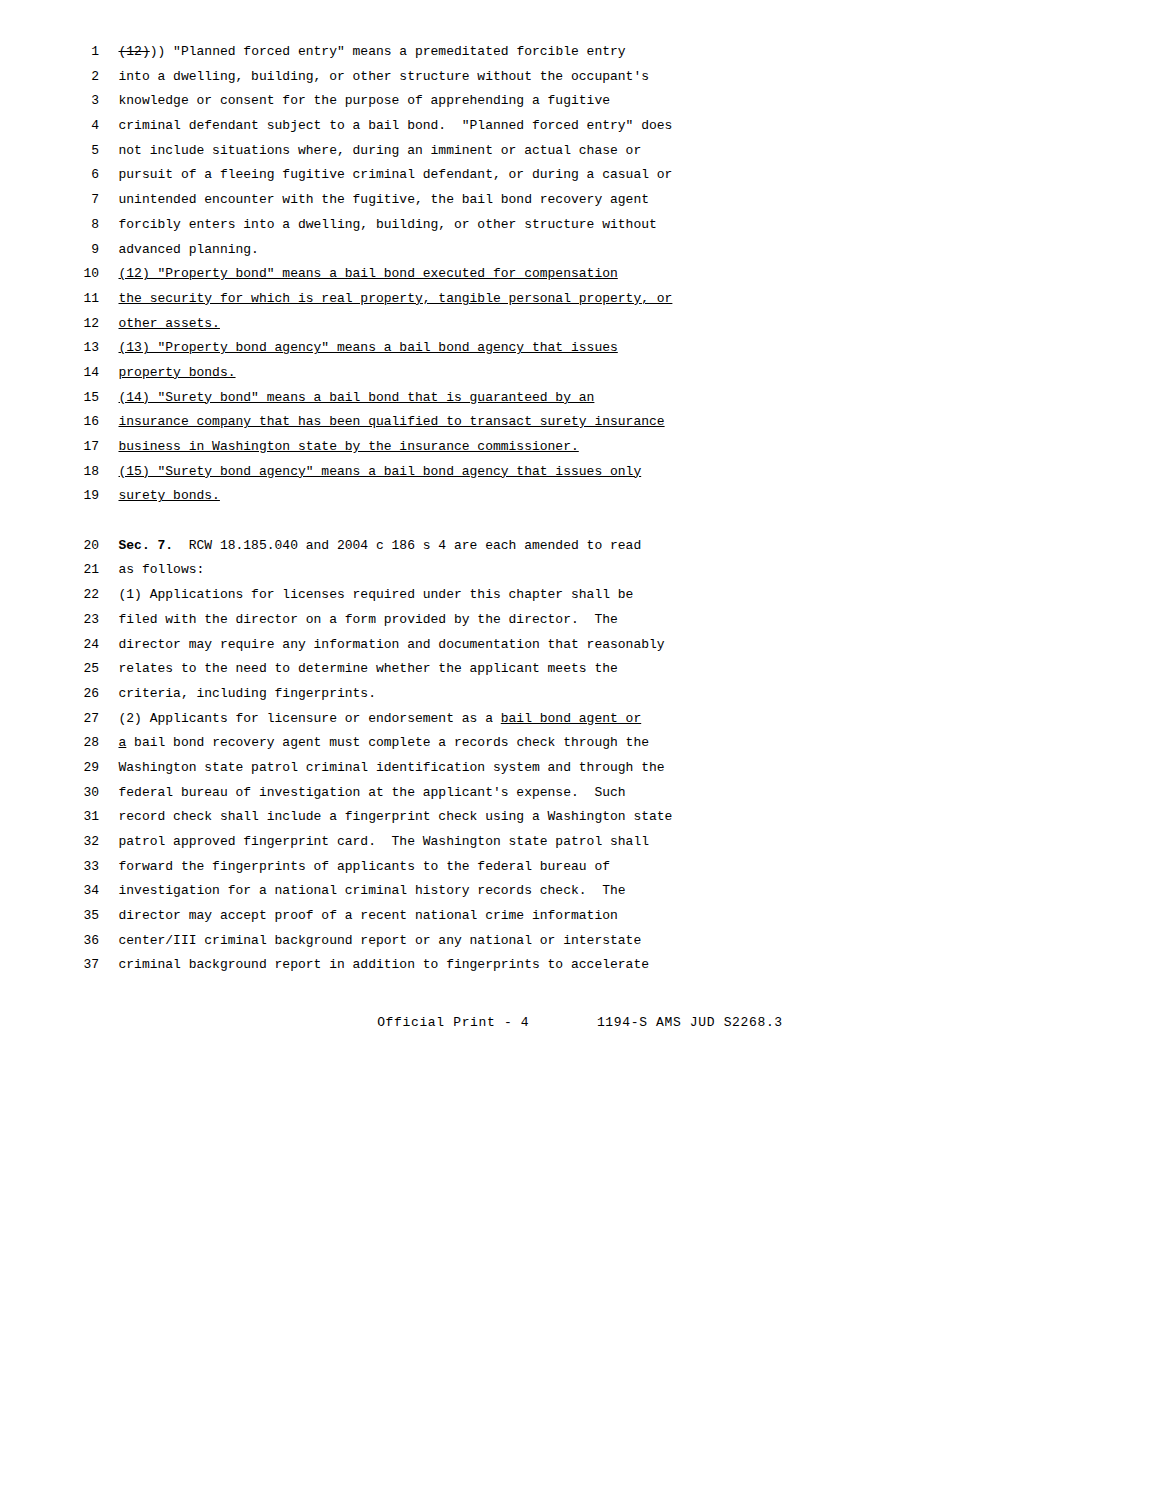1(12))) "Planned forced entry" means a premeditated forcible entry
2 into a dwelling, building, or other structure without the occupant's
3 knowledge or consent for the purpose of apprehending a fugitive
4 criminal defendant subject to a bail bond. "Planned forced entry" does
5 not include situations where, during an imminent or actual chase or
6 pursuit of a fleeing fugitive criminal defendant, or during a casual or
7 unintended encounter with the fugitive, the bail bond recovery agent
8 forcibly enters into a dwelling, building, or other structure without
9 advanced planning.
10(12) "Property bond" means a bail bond executed for compensation
11 the security for which is real property, tangible personal property, or
12 other assets.
13(13) "Property bond agency" means a bail bond agency that issues
14 property bonds.
15(14) "Surety bond" means a bail bond that is guaranteed by an
16 insurance company that has been qualified to transact surety insurance
17 business in Washington state by the insurance commissioner.
18(15) "Surety bond agency" means a bail bond agency that issues only
19 surety bonds.
20 Sec. 7. RCW 18.185.040 and 2004 c 186 s 4 are each amended to read
21 as follows:
22(1) Applications for licenses required under this chapter shall be
23 filed with the director on a form provided by the director. The
24 director may require any information and documentation that reasonably
25 relates to the need to determine whether the applicant meets the
26 criteria, including fingerprints.
27(2) Applicants for licensure or endorsement as a bail bond agent or
28 a bail bond recovery agent must complete a records check through the
29 Washington state patrol criminal identification system and through the
30 federal bureau of investigation at the applicant's expense. Such
31 record check shall include a fingerprint check using a Washington state
32 patrol approved fingerprint card. The Washington state patrol shall
33 forward the fingerprints of applicants to the federal bureau of
34 investigation for a national criminal history records check. The
35 director may accept proof of a recent national crime information
36 center/III criminal background report or any national or interstate
37 criminal background report in addition to fingerprints to accelerate
Official Print - 4 1194-S AMS JUD S2268.3